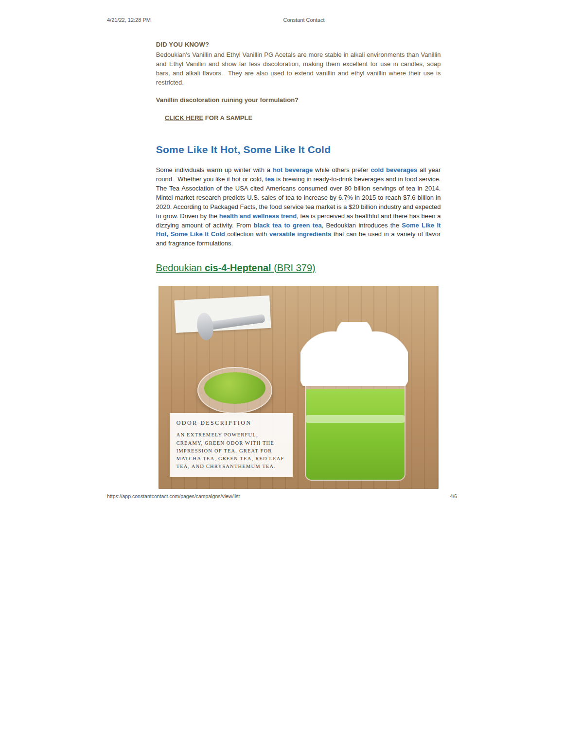4/21/22, 12:28 PM
Constant Contact
DID YOU KNOW?
Bedoukian's Vanillin and Ethyl Vanillin PG Acetals are more stable in alkali environments than Vanillin and Ethyl Vanillin and show far less discoloration, making them excellent for use in candles, soap bars, and alkali flavors. They are also used to extend vanillin and ethyl vanillin where their use is restricted.
Vanillin discoloration ruining your formulation?
CLICK HERE FOR A SAMPLE
Some Like It Hot, Some Like It Cold
Some individuals warm up winter with a hot beverage while others prefer cold beverages all year round. Whether you like it hot or cold, tea is brewing in ready-to-drink beverages and in food service. The Tea Association of the USA cited Americans consumed over 80 billion servings of tea in 2014. Mintel market research predicts U.S. sales of tea to increase by 6.7% in 2015 to reach $7.6 billion in 2020. According to Packaged Facts, the food service tea market is a $20 billion industry and expected to grow. Driven by the health and wellness trend, tea is perceived as healthful and there has been a dizzying amount of activity. From black tea to green tea, Bedoukian introduces the Some Like It Hot, Some Like It Cold collection with versatile ingredients that can be used in a variety of flavor and fragrance formulations.
Bedoukian cis-4-Heptenal (BRI 379)
ODOR DESCRIPTION
AN EXTREMELY POWERFUL, CREAMY, GREEN ODOR WITH THE IMPRESSION OF TEA. GREAT FOR MATCHA TEA, GREEN TEA, RED LEAF TEA, AND CHRYSANTHEMUM TEA.
https://app.constantcontact.com/pages/campaigns/view/list
4/6